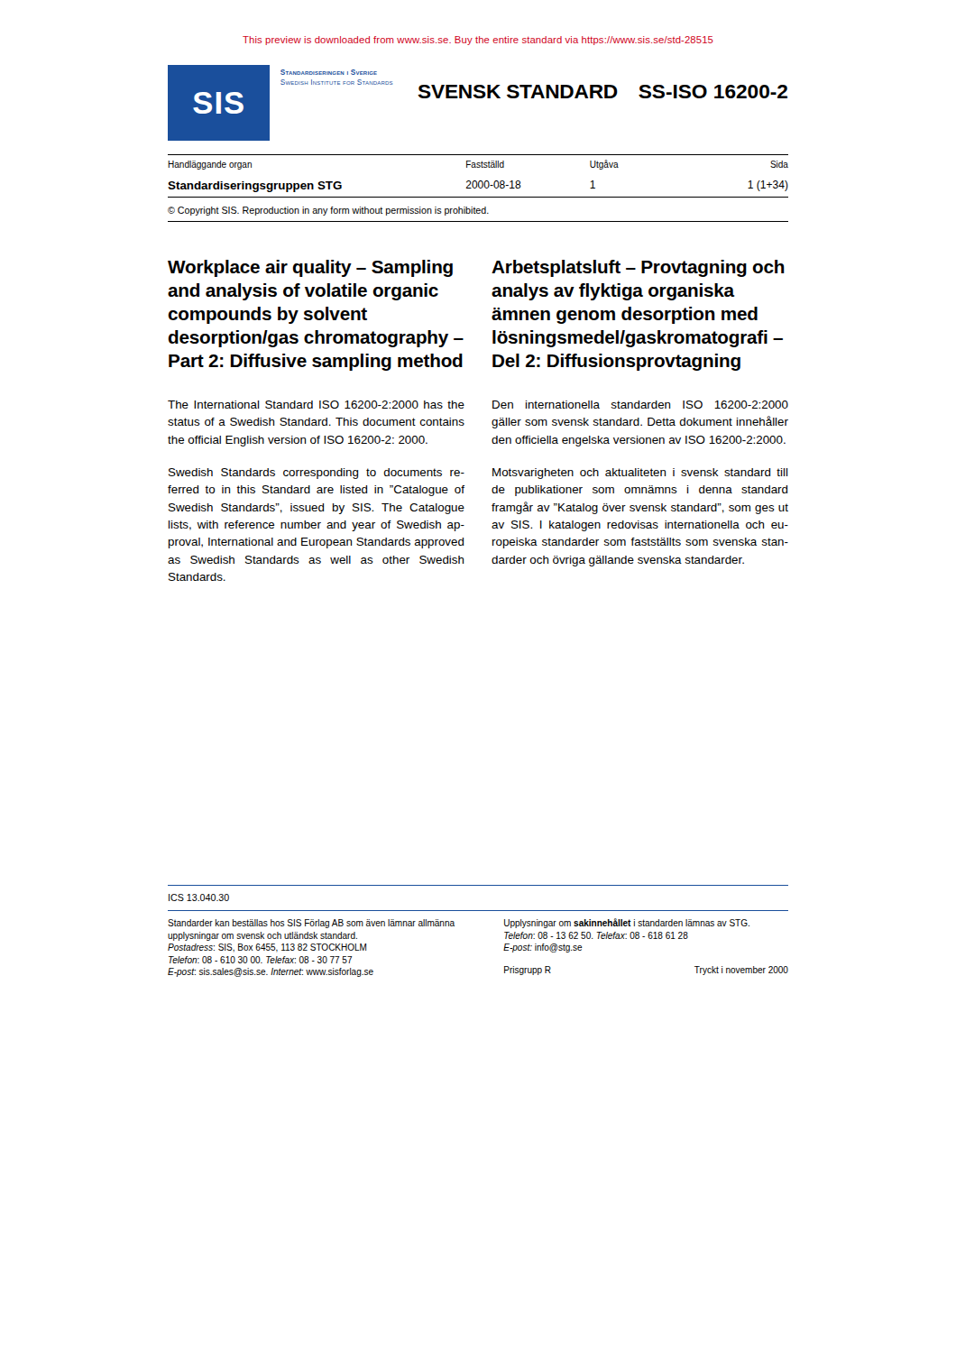This preview is downloaded from www.sis.se. Buy the entire standard via https://www.sis.se/std-28515
SIS
Standardiseringen i Sverige
Swedish Institute for Standards
SVENSK STANDARD SS-ISO 16200-2
Handläggande organ
Fastställd
Utgåva
Sida
Standardiseringsgruppen STG
2000-08-18
1
1 (1+34)
© Copyright SIS. Reproduction in any form without permission is prohibited.
Workplace air quality – Sampling and analysis of volatile organic compounds by solvent desorption/gas chromatography – Part 2: Diffusive sampling method
The International Standard ISO 16200-2:2000 has the status of a Swedish Standard. This document contains the official English version of ISO 16200-2: 2000.
Swedish Standards corresponding to documents referred to in this Standard are listed in ”Catalogue of Swedish Standards”, issued by SIS. The Catalogue lists, with reference number and year of Swedish approval, International and European Standards approved as Swedish Standards as well as other Swedish Standards.
Arbetsplatsluft – Provtagning och analys av flyktiga organiska ämnen genom desorption med lösningsmedel/gaskromatografi – Del 2: Diffusionsprovtagning
Den internationella standarden ISO 16200-2:2000 gäller som svensk standard. Detta dokument innehåller den officiella engelska versionen av ISO 16200-2:2000.
Motsvarigheten och aktualiteten i svensk standard till de publikationer som omnämns i denna standard framgår av ”Katalog över svensk standard”, som ges ut av SIS. I katalogen redovisas internationella och europeiska standarder som fastställts som svenska standarder och övriga gällande svenska standarder.
ICS 13.040.30
Standarder kan beställas hos SIS Förlag AB som även lämnar allmänna upplysningar om svensk och utländsk standard.
Postadress: SIS, Box 6455, 113 82 STOCKHOLM
Telefon: 08 - 610 30 00. Telefax: 08 - 30 77 57
E-post: sis.sales@sis.se. Internet: www.sisforlag.se
Upplysningar om sakinnehållet i standarden lämnas av STG.
Telefon: 08 - 13 62 50. Telefax: 08 - 618 61 28
E-post: info@stg.se
Prisgrupp R Tryckt i november 2000